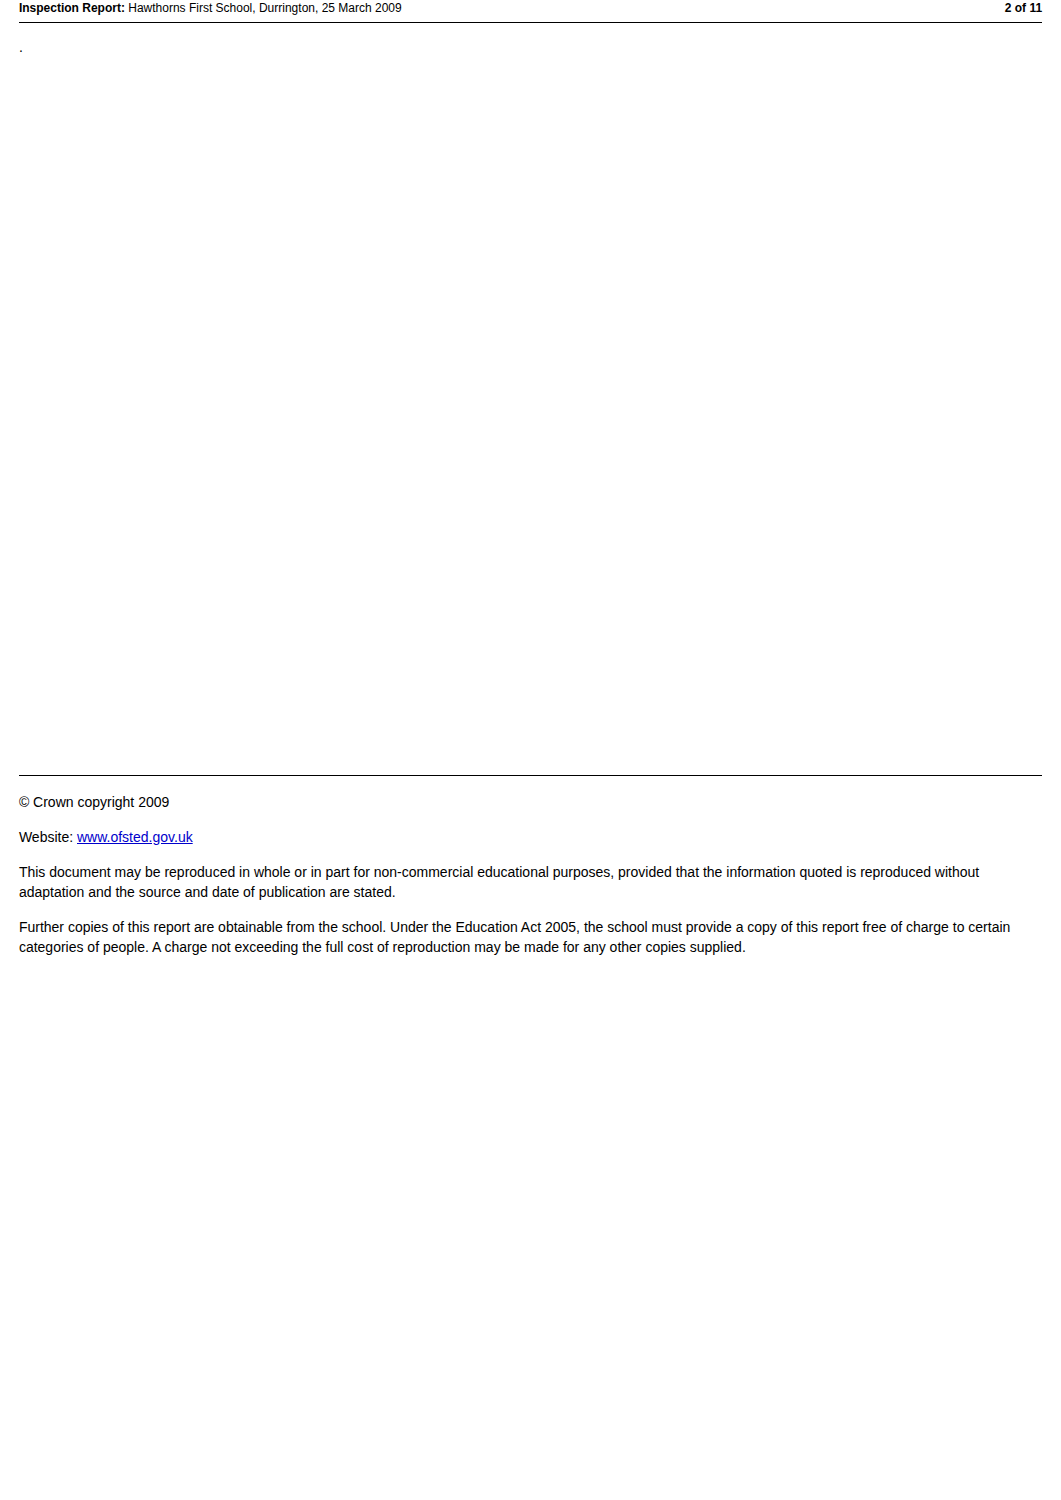Inspection Report: Hawthorns First School, Durrington, 25 March 2009
2 of 11
.
© Crown copyright 2009
Website: www.ofsted.gov.uk
This document may be reproduced in whole or in part for non-commercial educational purposes, provided that the information quoted is reproduced without adaptation and the source and date of publication are stated.
Further copies of this report are obtainable from the school. Under the Education Act 2005, the school must provide a copy of this report free of charge to certain categories of people. A charge not exceeding the full cost of reproduction may be made for any other copies supplied.